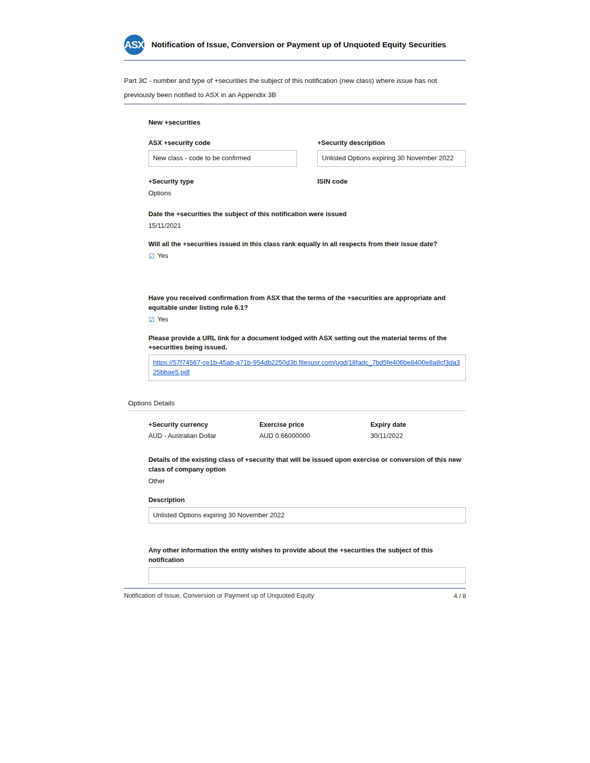ASX
Notification of Issue, Conversion or Payment up of Unquoted Equity Securities
Part 3C - number and type of +securities the subject of this notification (new class) where issue has not previously been notified to ASX in an Appendix 3B
New +securities
ASX +security code
New class - code to be confirmed
+Security description
Unlisted Options expiring 30 November 2022
+Security type
Options
ISIN code
Date the +securities the subject of this notification were issued
15/11/2021
Will all the +securities issued in this class rank equally in all respects from their issue date?
☑Yes
Have you received confirmation from ASX that the terms of the +securities are appropriate and equitable under listing rule 6.1?
☑Yes
Please provide a URL link for a document lodged with ASX setting out the material terms of the +securities being issued.
https://57f74567-ce1b-45ab-a71b-954db2250d3b.filesusr.com/ugd/18fadc_7bd5fe406be8400e8a8cf3da325bbae5.pdf
Options Details
+Security currency
AUD - Australian Dollar
Exercise price
AUD 0.66000000
Expiry date
30/11/2022
Details of the existing class of +security that will be issued upon exercise or conversion of this new class of company option
Other
Description
Unlisted Options expiring 30 November 2022
Any other information the entity wishes to provide about the +securities the subject of this notification
Notification of Issue, Conversion or Payment up of Unquoted Equity Securities
4 / 8